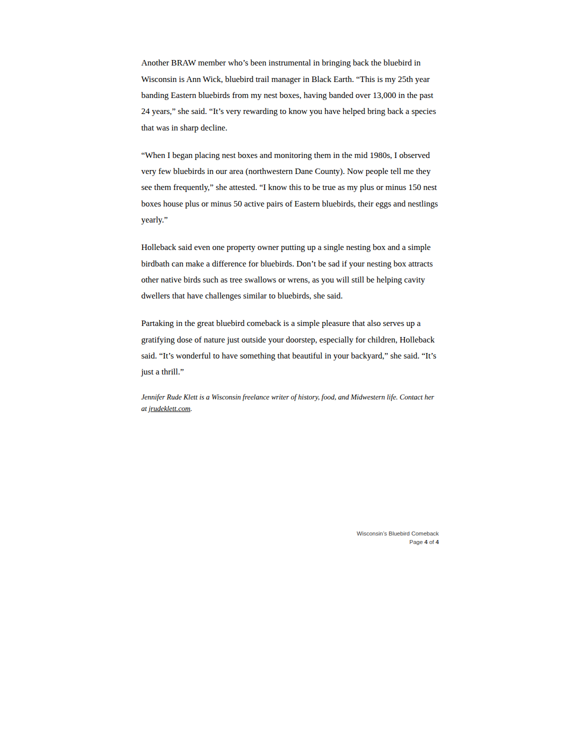Another BRAW member who’s been instrumental in bringing back the bluebird in Wisconsin is Ann Wick, bluebird trail manager in Black Earth. “This is my 25th year banding Eastern bluebirds from my nest boxes, having banded over 13,000 in the past 24 years,” she said. “It’s very rewarding to know you have helped bring back a species that was in sharp decline.
“When I began placing nest boxes and monitoring them in the mid 1980s, I observed very few bluebirds in our area (northwestern Dane County). Now people tell me they see them frequently,” she attested. “I know this to be true as my plus or minus 150 nest boxes house plus or minus 50 active pairs of Eastern bluebirds, their eggs and nestlings yearly.”
Holleback said even one property owner putting up a single nesting box and a simple birdbath can make a difference for bluebirds. Don’t be sad if your nesting box attracts other native birds such as tree swallows or wrens, as you will still be helping cavity dwellers that have challenges similar to bluebirds, she said.
Partaking in the great bluebird comeback is a simple pleasure that also serves up a gratifying dose of nature just outside your doorstep, especially for children, Holleback said. “It’s wonderful to have something that beautiful in your backyard,” she said. “It’s just a thrill.”
Jennifer Rude Klett is a Wisconsin freelance writer of history, food, and Midwestern life. Contact her at jrudeklett.com.
Wisconsin’s Bluebird Comeback
Page 4 of 4